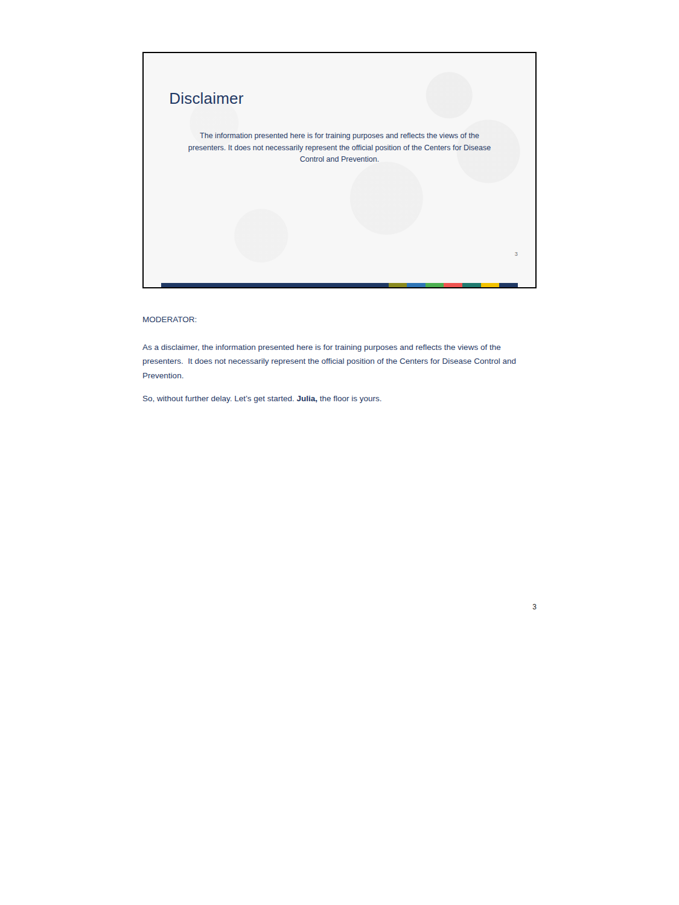Disclaimer
The information presented here is for training purposes and reflects the views of the presenters. It does not necessarily represent the official position of the Centers for Disease Control and Prevention.
3
MODERATOR:
As a disclaimer, the information presented here is for training purposes and reflects the views of the presenters. It does not necessarily represent the official position of the Centers for Disease Control and Prevention.
So, without further delay. Let’s get started. Julia, the floor is yours.
3